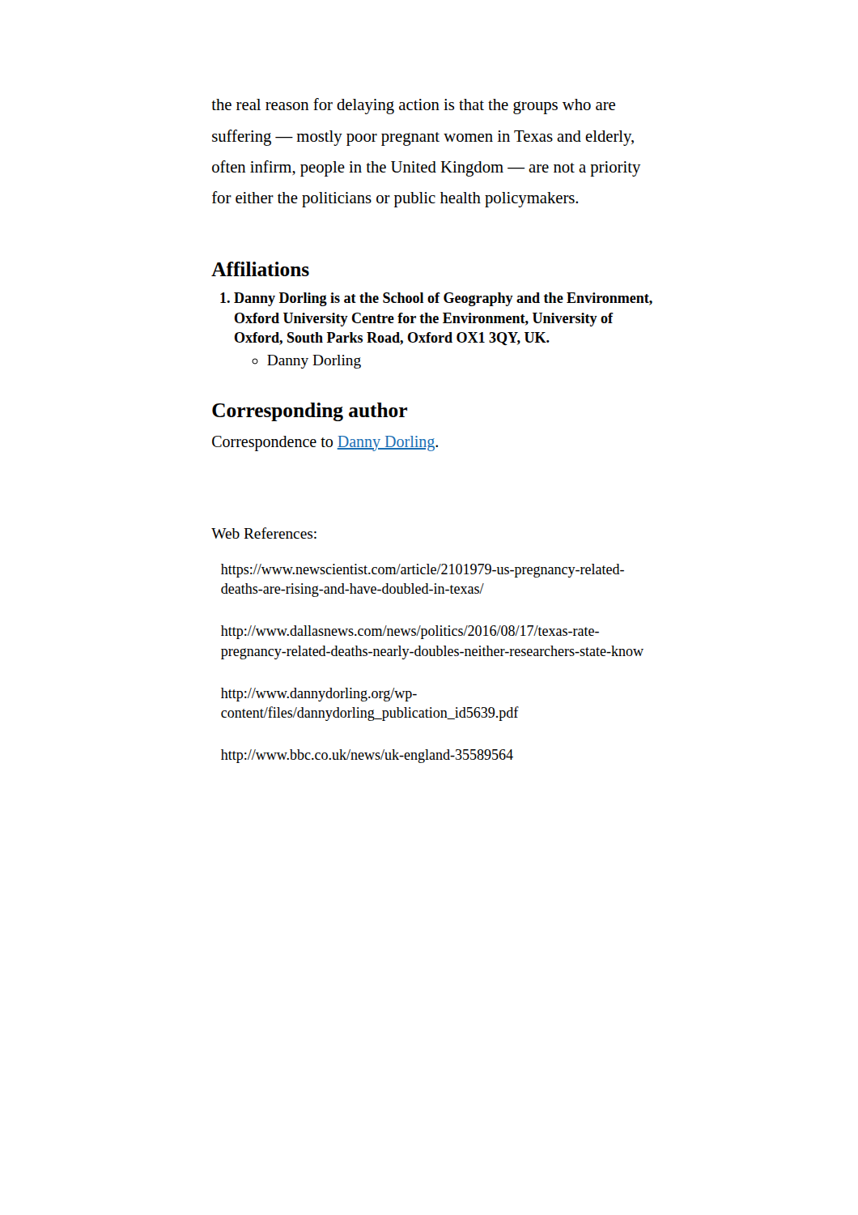the real reason for delaying action is that the groups who are suffering — mostly poor pregnant women in Texas and elderly, often infirm, people in the United Kingdom — are not a priority for either the politicians or public health policymakers.
Affiliations
Danny Dorling is at the School of Geography and the Environment, Oxford University Centre for the Environment, University of Oxford, South Parks Road, Oxford OX1 3QY, UK.
Danny Dorling
Corresponding author
Correspondence to Danny Dorling.
Web References:
https://www.newscientist.com/article/2101979-us-pregnancy-related-deaths-are-rising-and-have-doubled-in-texas/
http://www.dallasnews.com/news/politics/2016/08/17/texas-rate-pregnancy-related-deaths-nearly-doubles-neither-researchers-state-know
http://www.dannydorling.org/wp-content/files/dannydorling_publication_id5639.pdf
http://www.bbc.co.uk/news/uk-england-35589564